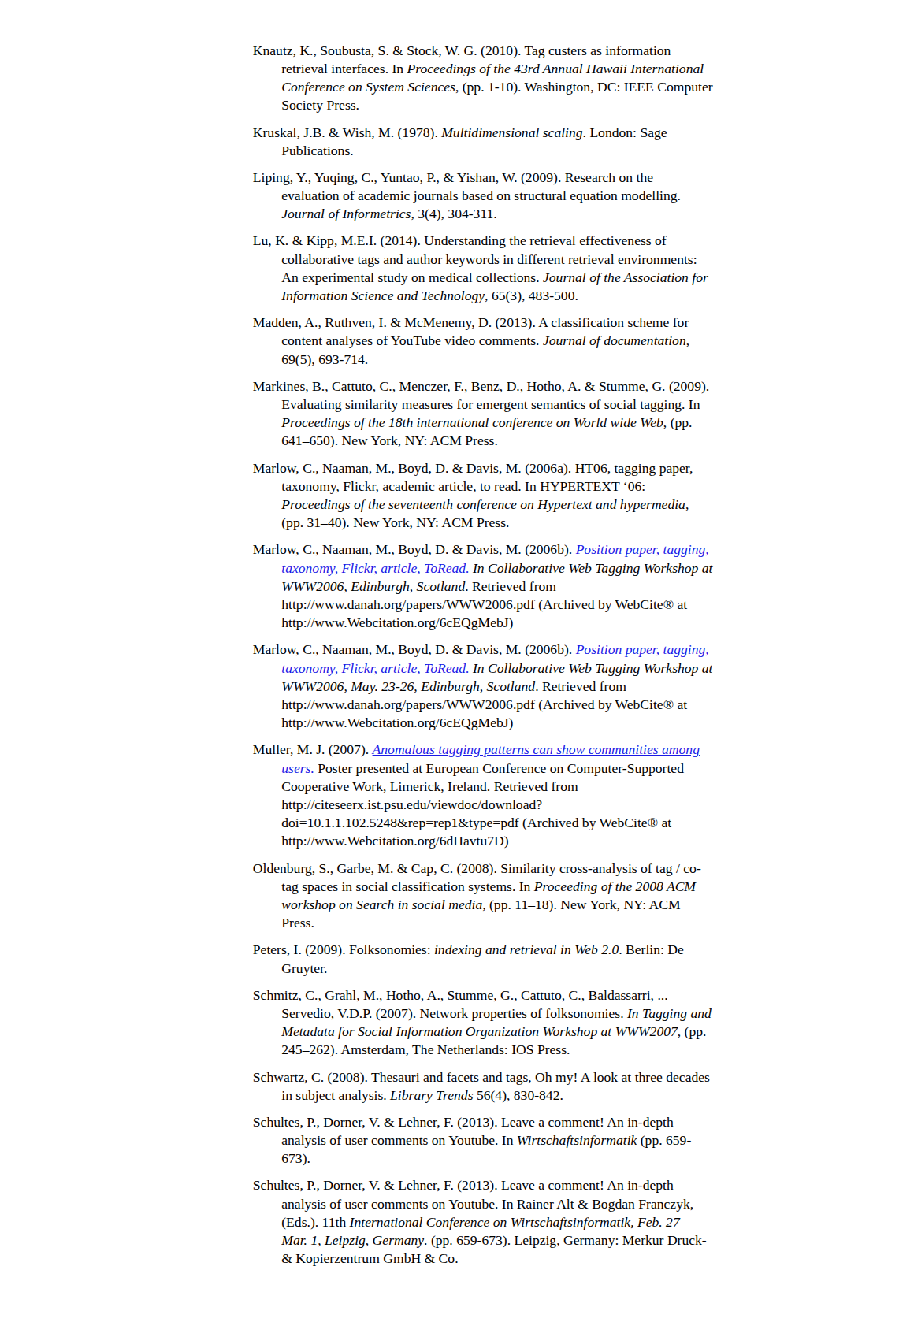Knautz, K., Soubusta, S. & Stock, W. G. (2010). Tag custers as information retrieval interfaces. In Proceedings of the 43rd Annual Hawaii International Conference on System Sciences, (pp. 1-10). Washington, DC: IEEE Computer Society Press.
Kruskal, J.B. & Wish, M. (1978). Multidimensional scaling. London: Sage Publications.
Liping, Y., Yuqing, C., Yuntao, P., & Yishan, W. (2009). Research on the evaluation of academic journals based on structural equation modelling. Journal of Informetrics, 3(4), 304-311.
Lu, K. & Kipp, M.E.I. (2014). Understanding the retrieval effectiveness of collaborative tags and author keywords in different retrieval environments: An experimental study on medical collections. Journal of the Association for Information Science and Technology, 65(3), 483-500.
Madden, A., Ruthven, I. & McMenemy, D. (2013). A classification scheme for content analyses of YouTube video comments. Journal of documentation, 69(5), 693-714.
Markines, B., Cattuto, C., Menczer, F., Benz, D., Hotho, A. & Stumme, G. (2009). Evaluating similarity measures for emergent semantics of social tagging. In Proceedings of the 18th international conference on World wide Web, (pp. 641–650). New York, NY: ACM Press.
Marlow, C., Naaman, M., Boyd, D. & Davis, M. (2006a). HT06, tagging paper, taxonomy, Flickr, academic article, to read. In HYPERTEXT ‘06: Proceedings of the seventeenth conference on Hypertext and hypermedia, (pp. 31–40). New York, NY: ACM Press.
Marlow, C., Naaman, M., Boyd, D. & Davis, M. (2006b). Position paper, tagging, taxonomy, Flickr, article, ToRead. In Collaborative Web Tagging Workshop at WWW2006, Edinburgh, Scotland. Retrieved from http://www.danah.org/papers/WWW2006.pdf (Archived by WebCite® at http://www.Webcitation.org/6cEQgMebJ)
Marlow, C., Naaman, M., Boyd, D. & Davis, M. (2006b). Position paper, tagging, taxonomy, Flickr, article, ToRead. In Collaborative Web Tagging Workshop at WWW2006, May. 23-26, Edinburgh, Scotland. Retrieved from http://www.danah.org/papers/WWW2006.pdf (Archived by WebCite® at http://www.Webcitation.org/6cEQgMebJ)
Muller, M. J. (2007). Anomalous tagging patterns can show communities among users. Poster presented at European Conference on Computer-Supported Cooperative Work, Limerick, Ireland. Retrieved from http://citeseerx.ist.psu.edu/viewdoc/download?doi=10.1.1.102.5248&rep=rep1&type=pdf (Archived by WebCite® at http://www.Webcitation.org/6dHavtu7D)
Oldenburg, S., Garbe, M. & Cap, C. (2008). Similarity cross-analysis of tag / co-tag spaces in social classification systems. In Proceeding of the 2008 ACM workshop on Search in social media, (pp. 11–18). New York, NY: ACM Press.
Peters, I. (2009). Folksonomies: indexing and retrieval in Web 2.0. Berlin: De Gruyter.
Schmitz, C., Grahl, M., Hotho, A., Stumme, G., Cattuto, C., Baldassarri, ... Servedio, V.D.P. (2007). Network properties of folksonomies. In Tagging and Metadata for Social Information Organization Workshop at WWW2007, (pp. 245–262). Amsterdam, The Netherlands: IOS Press.
Schwartz, C. (2008). Thesauri and facets and tags, Oh my! A look at three decades in subject analysis. Library Trends 56(4), 830-842.
Schultes, P., Dorner, V. & Lehner, F. (2013). Leave a comment! An in-depth analysis of user comments on Youtube. In Wirtschaftsinformatik (pp. 659-673).
Schultes, P., Dorner, V. & Lehner, F. (2013). Leave a comment! An in-depth analysis of user comments on Youtube. In Rainer Alt & Bogdan Franczyk, (Eds.). 11th International Conference on Wirtschaftsinformatik, Feb. 27– Mar. 1, Leipzig, Germany. (pp. 659-673). Leipzig, Germany: Merkur Druck- & Kopierzentrum GmbH & Co.